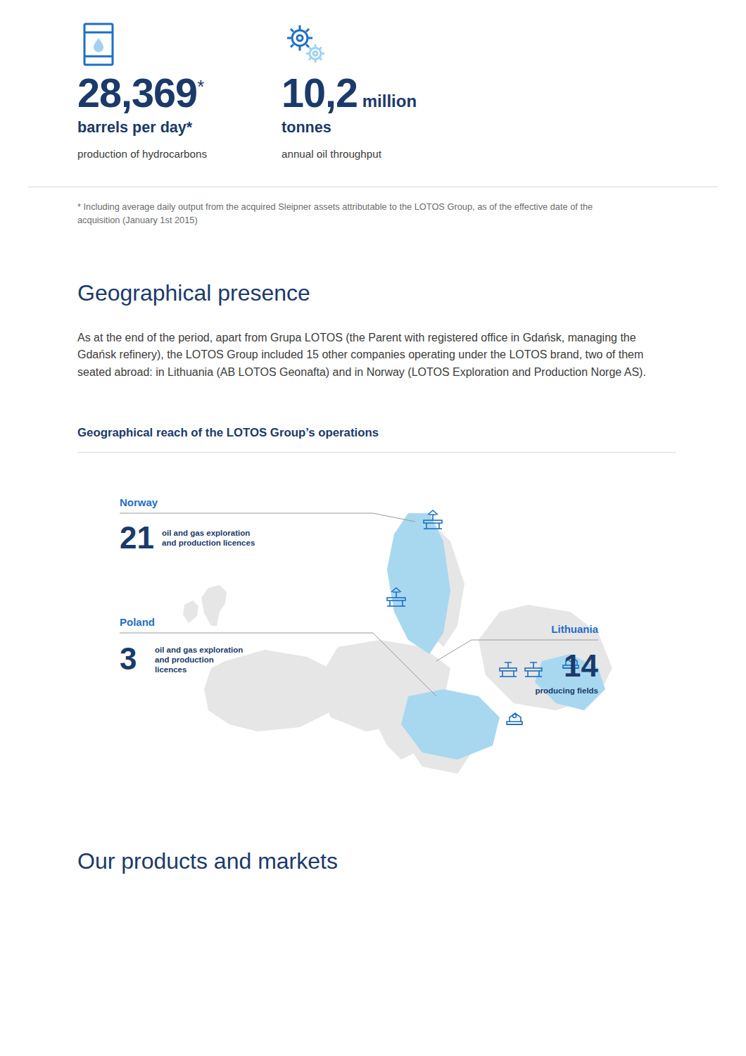28,369*
barrels per day*
production of hydrocarbons
10,2 million
tonnes
annual oil throughput
* Including average daily output from the acquired Sleipner assets attributable to the LOTOS Group, as of the effective date of the acquisition (January 1st 2015)
Geographical presence
As at the end of the period, apart from Grupa LOTOS (the Parent with registered office in Gdańsk, managing the Gdańsk refinery), the LOTOS Group included 15 other companies operating under the LOTOS brand, two of them seated abroad: in Lithuania (AB LOTOS Geonafta) and in Norway (LOTOS Exploration and Production Norge AS).
Geographical reach of the LOTOS Group’s operations
Geographical reach of the LOTOS Group’s operations Norway 21 oil and gas exploration and production licences Poland 3 oil and gas exploration and production licences Lithuania 14 producing fields
Our products and markets